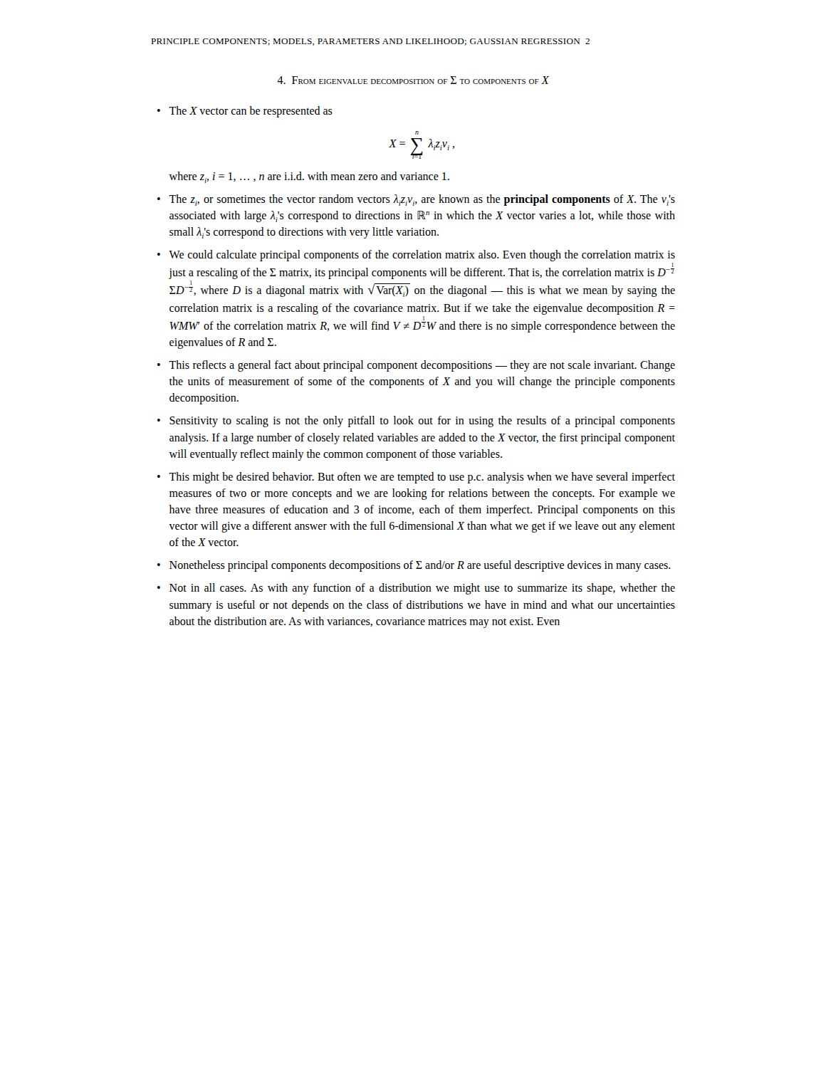PRINCIPLE COMPONENTS; MODELS, PARAMETERS AND LIKELIHOOD; GAUSSIAN REGRESSION 2
4. From eigenvalue decomposition of Σ to components of X
The X vector can be respresented as
X = n ∑ i=1 λizivi ,
where zi, i = 1, … , n are i.i.d. with mean zero and variance 1.
The zi, or sometimes the vector random vectors λizivi, are known as the principal components of X. The vi's associated with large λi's correspond to directions in ℝn in which the X vector varies a lot, while those with small λi's correspond to directions with very little variation.
We could calculate principal components of the correlation matrix also. Even though the correlation matrix is just a rescaling of the Σ matrix, its principal components will be different. That is, the correlation matrix is D−12ΣD−12, where D is a diagonal matrix with √Var(Xi) on the diagonal — this is what we mean by saying the correlation matrix is a rescaling of the covariance matrix. But if we take the eigenvalue decomposition R = WMW′ of the correlation matrix R, we will find V ≠ D12W and there is no simple correspondence between the eigenvalues of R and Σ.
This reflects a general fact about principal component decompositions — they are not scale invariant. Change the units of measurement of some of the components of X and you will change the principle components decomposition.
Sensitivity to scaling is not the only pitfall to look out for in using the results of a principal components analysis. If a large number of closely related variables are added to the X vector, the first principal component will eventually reflect mainly the common component of those variables.
This might be desired behavior. But often we are tempted to use p.c. analysis when we have several imperfect measures of two or more concepts and we are looking for relations between the concepts. For example we have three measures of education and 3 of income, each of them imperfect. Principal components on this vector will give a different answer with the full 6-dimensional X than what we get if we leave out any element of the X vector.
Nonetheless principal components decompositions of Σ and/or R are useful descriptive devices in many cases.
Not in all cases. As with any function of a distribution we might use to summarize its shape, whether the summary is useful or not depends on the class of distributions we have in mind and what our uncertainties about the distribution are. As with variances, covariance matrices may not exist. Even